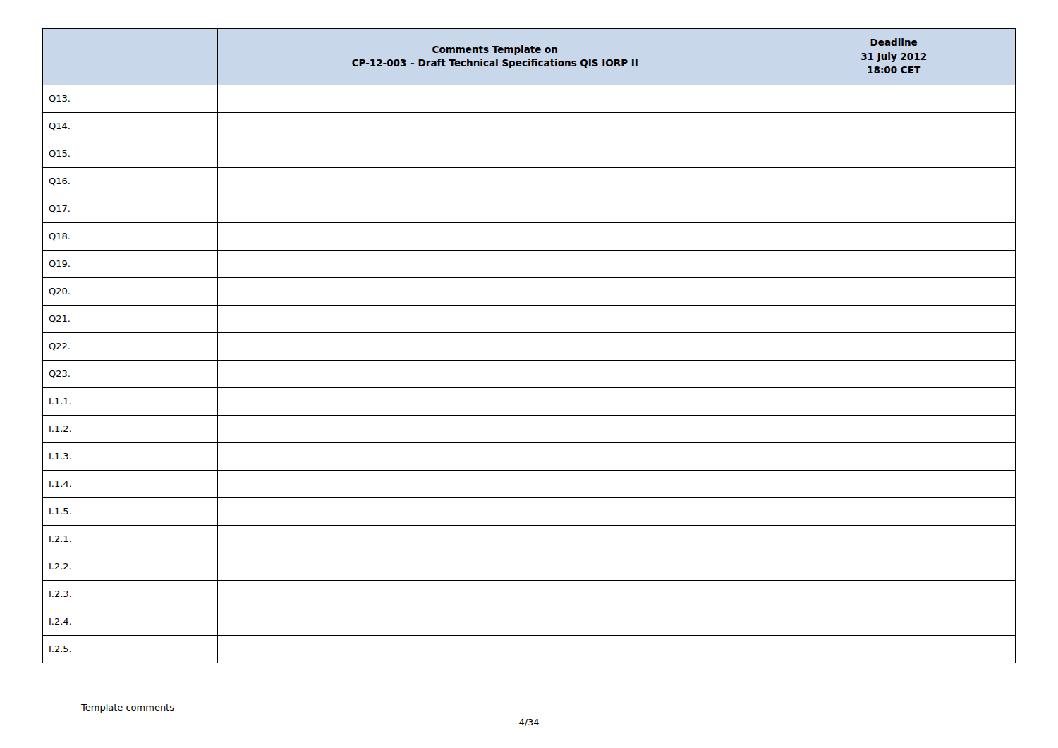| | Comments Template on CP-12-003 – Draft Technical Specifications QIS IORP II | Deadline 31 July 2012 18:00 CET |
| --- | --- | --- |
| Q13. | | |
| Q14. | | |
| Q15. | | |
| Q16. | | |
| Q17. | | |
| Q18. | | |
| Q19. | | |
| Q20. | | |
| Q21. | | |
| Q22. | | |
| Q23. | | |
| I.1.1. | | |
| I.1.2. | | |
| I.1.3. | | |
| I.1.4. | | |
| I.1.5. | | |
| I.2.1. | | |
| I.2.2. | | |
| I.2.3. | | |
| I.2.4. | | |
| I.2.5. | | |
Template comments
4/34